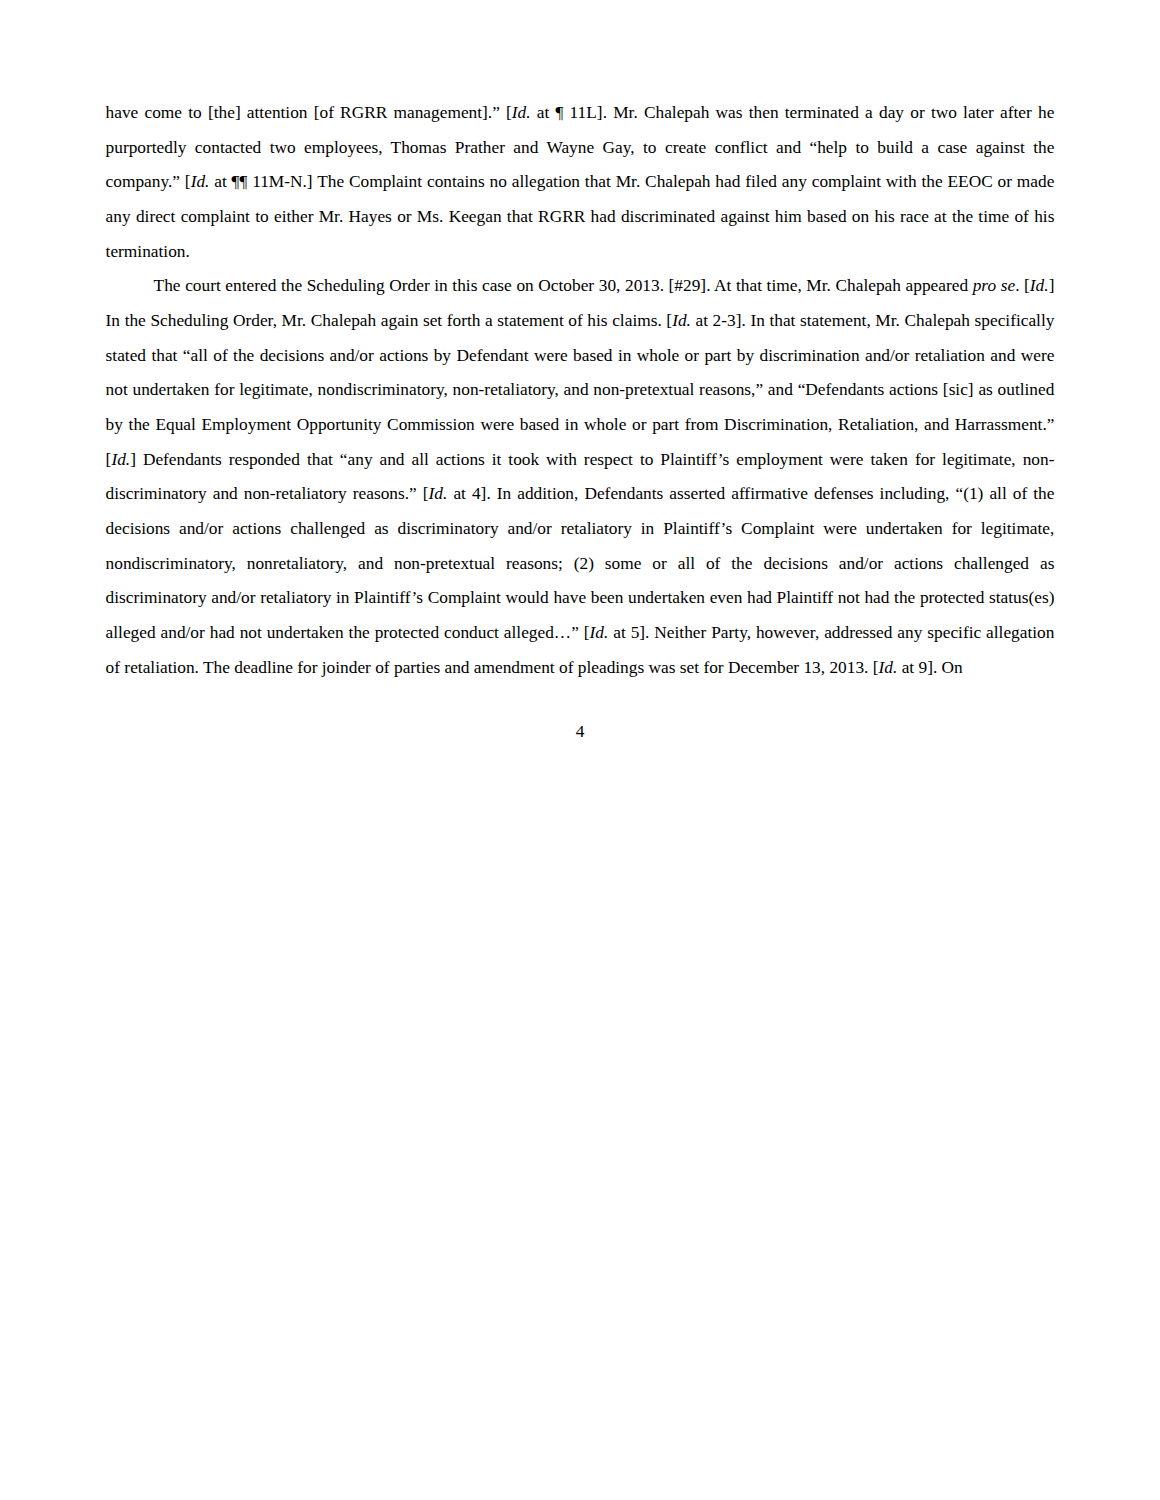have come to [the] attention [of RGRR management].” [Id. at ¶ 11L]. Mr. Chalepah was then terminated a day or two later after he purportedly contacted two employees, Thomas Prather and Wayne Gay, to create conflict and “help to build a case against the company.” [Id. at ¶¶ 11M-N.] The Complaint contains no allegation that Mr. Chalepah had filed any complaint with the EEOC or made any direct complaint to either Mr. Hayes or Ms. Keegan that RGRR had discriminated against him based on his race at the time of his termination.
The court entered the Scheduling Order in this case on October 30, 2013. [#29]. At that time, Mr. Chalepah appeared pro se. [Id.] In the Scheduling Order, Mr. Chalepah again set forth a statement of his claims. [Id. at 2-3]. In that statement, Mr. Chalepah specifically stated that “all of the decisions and/or actions by Defendant were based in whole or part by discrimination and/or retaliation and were not undertaken for legitimate, nondiscriminatory, non-retaliatory, and non-pretextual reasons,” and “Defendants actions [sic] as outlined by the Equal Employment Opportunity Commission were based in whole or part from Discrimination, Retaliation, and Harrassment.” [Id.] Defendants responded that “any and all actions it took with respect to Plaintiff’s employment were taken for legitimate, non-discriminatory and non-retaliatory reasons.” [Id. at 4]. In addition, Defendants asserted affirmative defenses including, “(1) all of the decisions and/or actions challenged as discriminatory and/or retaliatory in Plaintiff’s Complaint were undertaken for legitimate, nondiscriminatory, nonretaliatory, and non-pretextual reasons; (2) some or all of the decisions and/or actions challenged as discriminatory and/or retaliatory in Plaintiff’s Complaint would have been undertaken even had Plaintiff not had the protected status(es) alleged and/or had not undertaken the protected conduct alleged…” [Id. at 5]. Neither Party, however, addressed any specific allegation of retaliation. The deadline for joinder of parties and amendment of pleadings was set for December 13, 2013. [Id. at 9]. On
4